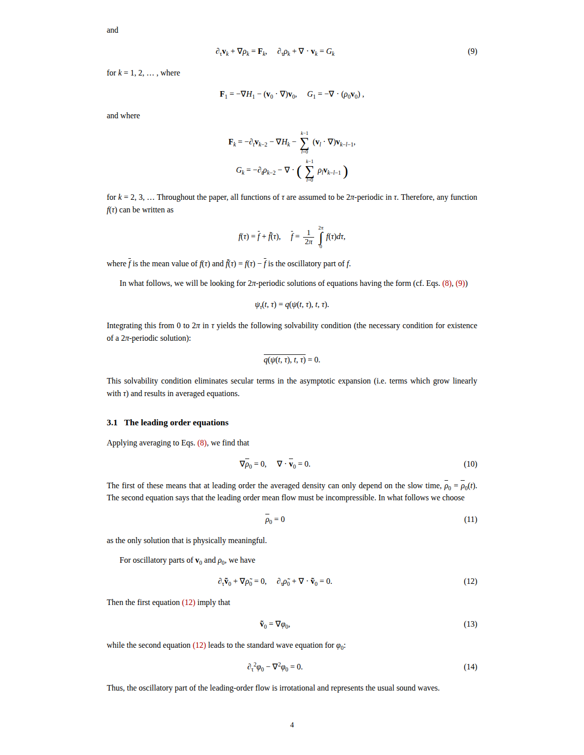and
∂τvk + ∇ρk = Fk, ∂τρk + ∇ · vk = Gk (9)
for k = 1, 2, … , where
F1 = −∇H1 − (v0 · ∇)v0, G1 = −∇ · (ρ0v0) ,
and where
Fk = −∂tvk−2 − ∇Hk − k−1∑l=0 (vl · ∇)vk−l−1,
Gk = −∂tρk−2 − ∇ · ( k−1∑l=0 ρlvk−l−1 )
for k = 2, 3, … Throughout the paper, all functions of τ are assumed to be 2π-periodic in τ. Therefore, any function f(τ) can be written as
f(τ) = f + f̃(τ), f = 12π 2π∫0 f(τ)dτ,
where f is the mean value of f(τ) and f̃(τ) = f(τ) − f is the oscillatory part of f.
In what follows, we will be looking for 2π-periodic solutions of equations having the form (cf. Eqs. (8), (9))
ψτ(t, τ) = q(ψ(t, τ), t, τ).
Integrating this from 0 to 2π in τ yields the following solvability condition (the necessary condition for existence of a 2π-periodic solution):
q(ψ(t, τ), t, τ) = 0.
This solvability condition eliminates secular terms in the asymptotic expansion (i.e. terms which grow linearly with τ) and results in averaged equations.
3.1 The leading order equations
Applying averaging to Eqs. (8), we find that
∇ρ0 = 0, ∇ · v0 = 0. (10)
The first of these means that at leading order the averaged density can only depend on the slow time, ρ0 = ρ0(t). The second equation says that the leading order mean flow must be incompressible. In what follows we choose
ρ0 = 0 (11)
as the only solution that is physically meaningful.
For oscillatory parts of v0 and ρ0, we have
∂τṽ0 + ∇ρ̃0 = 0, ∂τρ̃0 + ∇ · ṽ0 = 0. (12)
Then the first equation (12) imply that
ṽ0 = ∇φ0, (13)
while the second equation (12) leads to the standard wave equation for φ0:
∂τ2φ0 − ∇2φ0 = 0. (14)
Thus, the oscillatory part of the leading-order flow is irrotational and represents the usual sound waves.
4